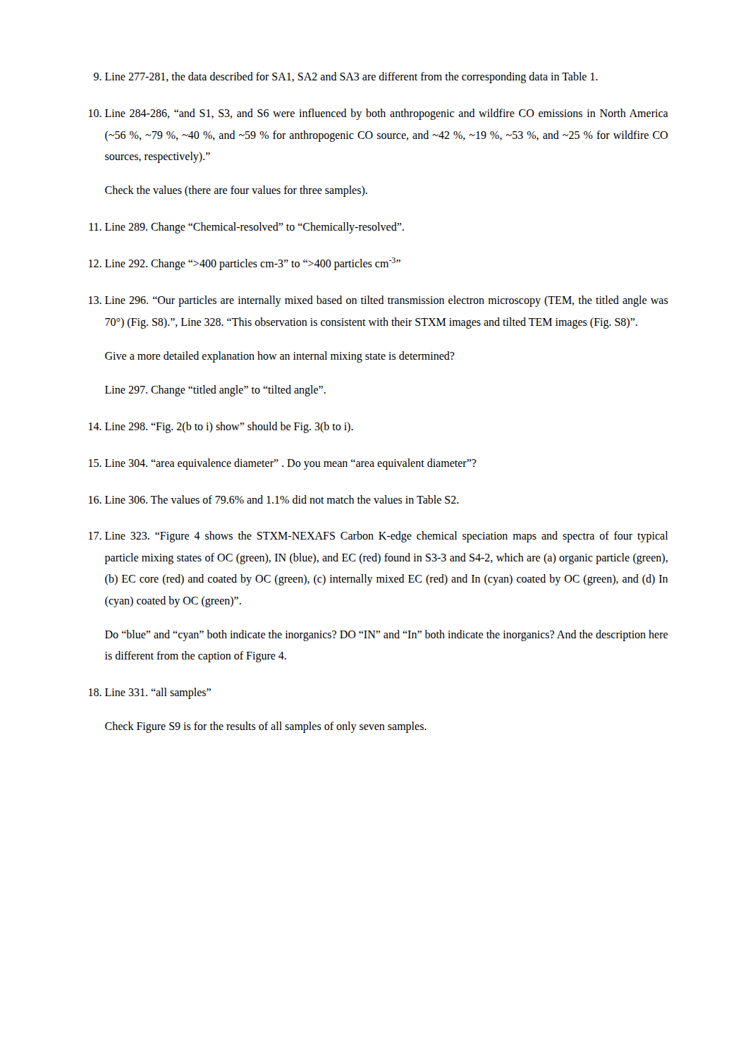Line 277-281, the data described for SA1, SA2 and SA3 are different from the corresponding data in Table 1.
Line 284-286, “and S1, S3, and S6 were influenced by both anthropogenic and wildfire CO emissions in North America (~56 %, ~79 %, ~40 %, and ~59 % for anthropogenic CO source, and ~42 %, ~19 %, ~53 %, and ~25 % for wildfire CO sources, respectively).”
Check the values (there are four values for three samples).
Line 289. Change “Chemical-resolved” to “Chemically-resolved”.
Line 292. Change “>400 particles cm-3” to “>400 particles cm-3”
Line 296. “Our particles are internally mixed based on tilted transmission electron microscopy (TEM, the titled angle was 70°) (Fig. S8).”, Line 328. “This observation is consistent with their STXM images and tilted TEM images (Fig. S8)”.
Give a more detailed explanation how an internal mixing state is determined?
Line 297. Change “titled angle” to “tilted angle”.
Line 298. “Fig. 2(b to i) show” should be Fig. 3(b to i).
Line 304. “area equivalence diameter” . Do you mean “area equivalent diameter”?
Line 306. The values of 79.6% and 1.1% did not match the values in Table S2.
Line 323. “Figure 4 shows the STXM-NEXAFS Carbon K-edge chemical speciation maps and spectra of four typical particle mixing states of OC (green), IN (blue), and EC (red) found in S3-3 and S4-2, which are (a) organic particle (green), (b) EC core (red) and coated by OC (green), (c) internally mixed EC (red) and In (cyan) coated by OC (green), and (d) In (cyan) coated by OC (green)”.
Do “blue” and “cyan” both indicate the inorganics? DO “IN” and “In” both indicate the inorganics? And the description here is different from the caption of Figure 4.
Line 331. “all samples”
Check Figure S9 is for the results of all samples of only seven samples.